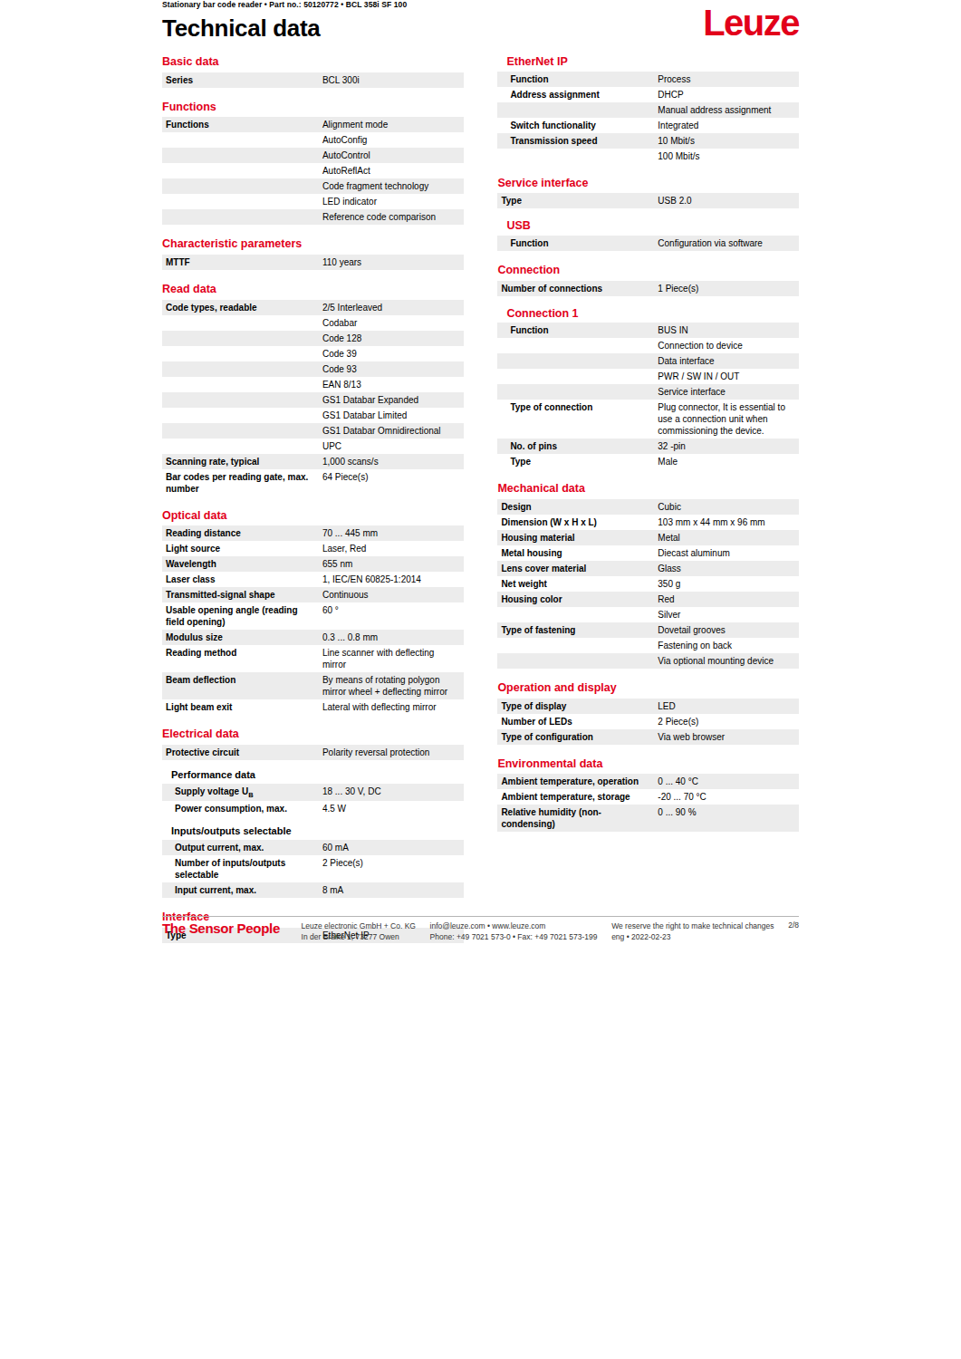Stationary bar code reader • Part no.: 50120772 • BCL 358i SF 100
Technical data
Leuze
Basic data
| Series | BCL 300i |
Functions
| Functions | Alignment mode |
| | AutoConfig |
| | AutoControl |
| | AutoReflAct |
| | Code fragment technology |
| | LED indicator |
| | Reference code comparison |
Characteristic parameters
| MTTF | 110 years |
Read data
| Code types, readable | 2/5 Interleaved |
| | Codabar |
| | Code 128 |
| | Code 39 |
| | Code 93 |
| | EAN 8/13 |
| | GS1 Databar Expanded |
| | GS1 Databar Limited |
| | GS1 Databar Omnidirectional |
| | UPC |
| Scanning rate, typical | 1,000 scans/s |
| Bar codes per reading gate, max. number | 64 Piece(s) |
Optical data
| Reading distance | 70 ... 445 mm |
| Light source | Laser, Red |
| Wavelength | 655 nm |
| Laser class | 1, IEC/EN 60825-1:2014 |
| Transmitted-signal shape | Continuous |
| Usable opening angle (reading field opening) | 60 ° |
| Modulus size | 0.3 ... 0.8 mm |
| Reading method | Line scanner with deflecting mirror |
| Beam deflection | By means of rotating polygon mirror wheel + deflecting mirror |
| Light beam exit | Lateral with deflecting mirror |
Electrical data
| Protective circuit | Polarity reversal protection |
Performance data
| Supply voltage U B | 18 ... 30 V, DC |
| Power consumption, max. | 4.5 W |
Inputs/outputs selectable
| Output current, max. | 60 mA |
| Number of inputs/outputs selectable | 2 Piece(s) |
| Input current, max. | 8 mA |
Interface
| Type | EtherNet IP |
EtherNet IP
| Function | Process |
| Address assignment | DHCP |
| | Manual address assignment |
| Switch functionality | Integrated |
| Transmission speed | 10 Mbit/s |
| | 100 Mbit/s |
Service interface
| Type | USB 2.0 |
USB
| Function | Configuration via software |
Connection
| Number of connections | 1 Piece(s) |
Connection 1
| Function | BUS IN |
| | Connection to device |
| | Data interface |
| | PWR / SW IN / OUT |
| | Service interface |
| Type of connection | Plug connector, It is essential to use a connection unit when commissioning the device. |
| No. of pins | 32 -pin |
| Type | Male |
Mechanical data
| Design | Cubic |
| Dimension (W x H x L) | 103 mm x 44 mm x 96 mm |
| Housing material | Metal |
| Metal housing | Diecast aluminum |
| Lens cover material | Glass |
| Net weight | 350 g |
| Housing color | Red |
| | Silver |
| Type of fastening | Dovetail grooves |
| | Fastening on back |
| | Via optional mounting device |
Operation and display
| Type of display | LED |
| Number of LEDs | 2 Piece(s) |
| Type of configuration | Via web browser |
Environmental data
| Ambient temperature, operation | 0 ... 40 °C |
| Ambient temperature, storage | -20 ... 70 °C |
| Relative humidity (non-condensing) | 0 ... 90 % |
The Sensor People
Leuze electronic GmbH + Co. KG
In der Braike 1, 73277 Owen
info@leuze.com • www.leuze.com
Phone: +49 7021 573-0 • Fax: +49 7021 573-199
We reserve the right to make technical changes
eng • 2022-02-23
2/8